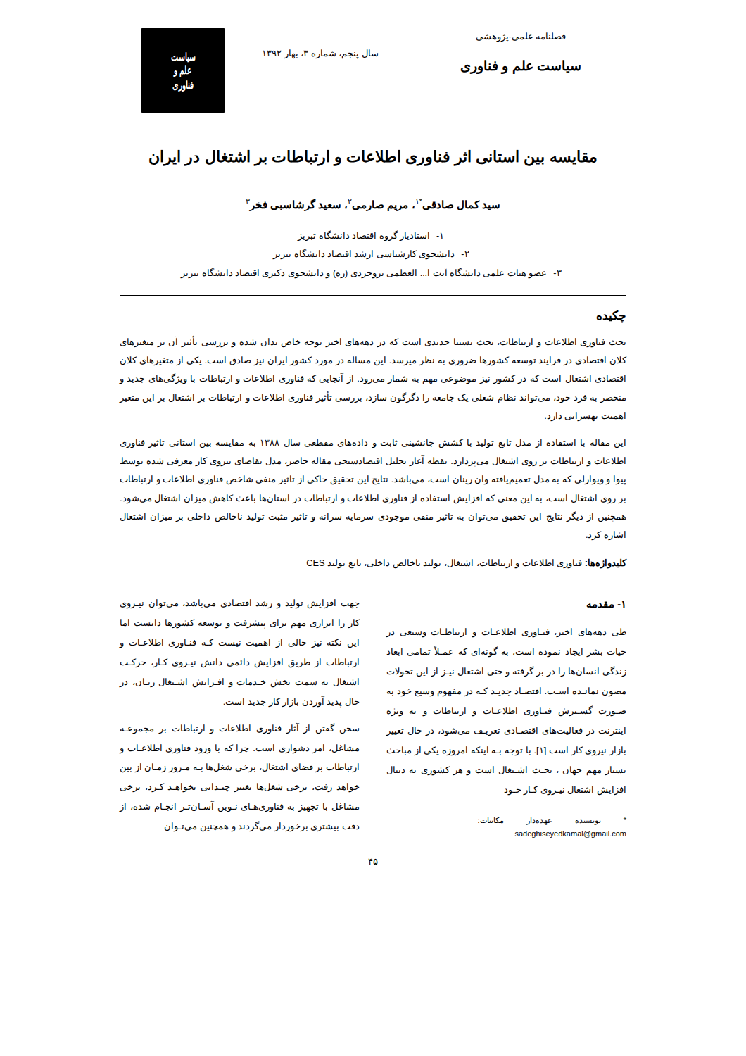فصلنامه علمی-پژوهشی
سیاست علم و فناوری
سال پنجم، شماره ۳، بهار ۱۳۹۲
سیاست
علم و
فناوری
مقایسه بین استانی اثر فناوری اطلاعات و ارتباطات بر اشتغال در ایران
سید کمال صادقی*۱، مریم صارمی۲، سعید گرشاسبی فخر۳
۱- استادیار گروه اقتصاد دانشگاه تبریز
۲- دانشجوی کارشناسی ارشد اقتصاد دانشگاه تبریز
۳- عضو هیات علمی دانشگاه آیت ا... العظمی بروجردی (ره) و دانشجوی دکتری اقتصاد دانشگاه تبریز
چکیده
بحث فناوری اطلاعات و ارتباطات، بحث نسبتا جدیدی است که در دهه‌های اخیر توجه خاص بدان شده و بررسی تأثیر آن بر متغیرهای کلان اقتصادی در فرایند توسعه کشورها ضروری به نظر میرسد. این مساله در مورد کشور ایران نیز صادق است. یکی از متغیرهای کلان اقتصادی اشتغال است که در کشور نیز موضوعی مهم به شمار می‌رود. از آنجایی که فناوری اطلاعات و ارتباطات با ویژگی‌های جدید و منحصر به فرد خود، می‌تواند نظام شغلی یک جامعه را دگرگون سازد، بررسی تأثیر فناوری اطلاعات و ارتباطات بر اشتغال بر این متغیر اهمیت بهسزایی دارد.
این مقاله با استفاده از مدل تابع تولید با کشش جانشینی ثابت و داده‌های مقطعی سال ۱۳۸۸ به مقایسه بین استانی تاثیر فناوری اطلاعات و ارتباطات بر روی اشتغال می‌پردازد. نقطه آغاز تحلیل اقتصادسنجی مقاله حاضر، مدل تقاضای نیروی کار معرفی شده توسط پیوا و ویوارلی که به مدل تعمیم‌یافته وان رینان است، می‌باشد. نتایج این تحقیق حاکی از تاثیر منفی شاخص فناوری اطلاعات و ارتباطات بر روی اشتغال است، به این معنی که افزایش استفاده از فناوری اطلاعات و ارتباطات در استان‌ها باعث کاهش میزان اشتغال می‌شود. همچنین از دیگر نتایج این تحقیق می‌توان به تاثیر منفی موجودی سرمایه سرانه و تاثیر مثبت تولید ناخالص داخلی بر میزان اشتغال اشاره کرد.
کلیدواژه‌ها: فناوری اطلاعات و ارتباطات، اشتغال، تولید ناخالص داخلی، تابع تولید CES
۱- مقدمه
طی دهه‌های اخیر، فنـاوری اطلاعـات و ارتباطـات وسیعی در حیات بشر ایجاد نموده است، به گونه‌ای که عمـلاً تمامی ابعاد زندگی انسان‌ها را در بر گرفته و حتی اشتغال نیـز از این تحولات مصون نمانـده اسـت. اقتصـاد جدیـد کـه در مفهوم وسیع خود به صـورت گسـترش فنـاوری اطلاعـات و ارتباطات و به ویژه اینترنت در فعالیت‌های اقتصـادی تعریـف می‌شود، در حال تغییر بازار نیروی کار است [۱]. با توجه بـه اینکه امروزه یکی از مباحث بسیار مهم جهان ، بحـث اشـتغال است و هر کشوری به دنبال افزایش اشتغال نیـروی کـار خـود
* نویسنده عهده‌دار مکاتبات: sadeghiseyedkamal@gmail.com
جهت افزایش تولید و رشد اقتصادی می‌باشد، می‌توان نیـروی کار را ابزاری مهم برای پیشرفت و توسعه کشورها دانست اما این نکته نیز خالی از اهمیت نیست کـه فنـاوری اطلاعـات و ارتباطات از طریق افزایش دائمی دانش نیـروی کـار، حرکـت اشتغال به سمت بخش خـدمات و افـزایش اشـتغال زنـان، در حال پدید آوردن بازار کار جدید است.
سخن گفتن از آثار فناوری اطلاعات و ارتباطات بر مجموعـه مشاغل، امر دشواری است. چرا که با ورود فناوری اطلاعـات و ارتباطات بر فضای اشتغال، برخی شغل‌ها بـه مـرور زمـان از بین خواهد رفت، برخی شغل‌ها تغییر چنـدانی نخواهـد کـرد، برخی مشاغل با تجهیز به فناوری‌هـای نـوین آسـان‌تـر انجـام شده، از دقت بیشتری برخوردار می‌گردند و همچنین می‌تـوان
۴۵